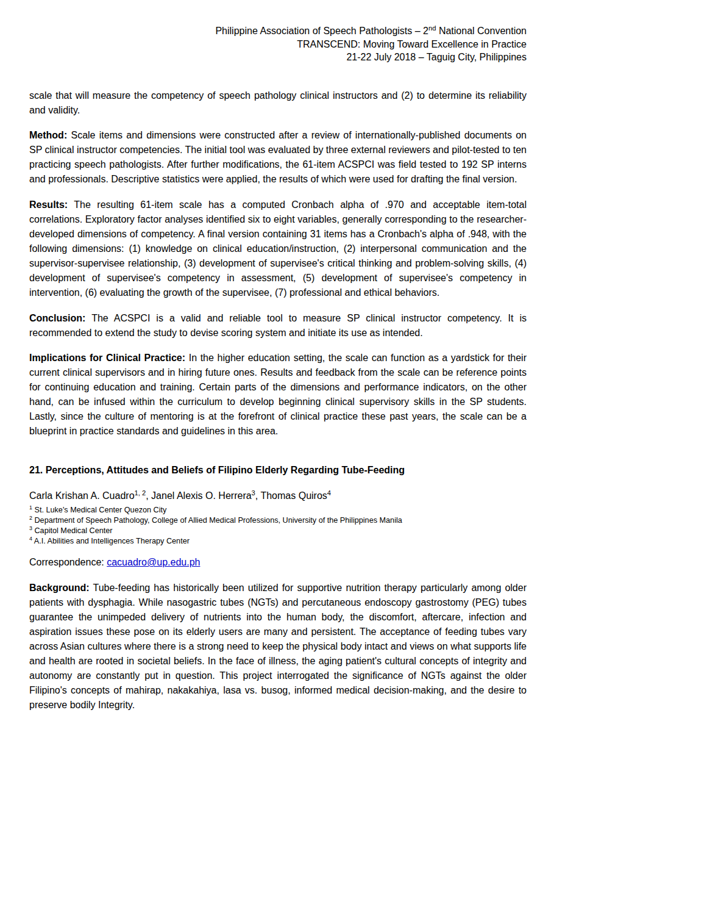Philippine Association of Speech Pathologists – 2nd National Convention
TRANSCEND: Moving Toward Excellence in Practice
21-22 July 2018 – Taguig City, Philippines
scale that will measure the competency of speech pathology clinical instructors and (2) to determine its reliability and validity.
Method: Scale items and dimensions were constructed after a review of internationally-published documents on SP clinical instructor competencies. The initial tool was evaluated by three external reviewers and pilot-tested to ten practicing speech pathologists. After further modifications, the 61-item ACSPCI was field tested to 192 SP interns and professionals. Descriptive statistics were applied, the results of which were used for drafting the final version.
Results: The resulting 61-item scale has a computed Cronbach alpha of .970 and acceptable item-total correlations. Exploratory factor analyses identified six to eight variables, generally corresponding to the researcher-developed dimensions of competency. A final version containing 31 items has a Cronbach's alpha of .948, with the following dimensions: (1) knowledge on clinical education/instruction, (2) interpersonal communication and the supervisor-supervisee relationship, (3) development of supervisee's critical thinking and problem-solving skills, (4) development of supervisee's competency in assessment, (5) development of supervisee's competency in intervention, (6) evaluating the growth of the supervisee, (7) professional and ethical behaviors.
Conclusion: The ACSPCI is a valid and reliable tool to measure SP clinical instructor competency. It is recommended to extend the study to devise scoring system and initiate its use as intended.
Implications for Clinical Practice: In the higher education setting, the scale can function as a yardstick for their current clinical supervisors and in hiring future ones. Results and feedback from the scale can be reference points for continuing education and training. Certain parts of the dimensions and performance indicators, on the other hand, can be infused within the curriculum to develop beginning clinical supervisory skills in the SP students. Lastly, since the culture of mentoring is at the forefront of clinical practice these past years, the scale can be a blueprint in practice standards and guidelines in this area.
21. Perceptions, Attitudes and Beliefs of Filipino Elderly Regarding Tube-Feeding
Carla Krishan A. Cuadro1, 2, Janel Alexis O. Herrera3, Thomas Quiros4
1 St. Luke's Medical Center Quezon City 2 Department of Speech Pathology, College of Allied Medical Professions, University of the Philippines Manila 3 Capitol Medical Center 4 A.I. Abilities and Intelligences Therapy Center
Correspondence: cacuadro@up.edu.ph
Background: Tube-feeding has historically been utilized for supportive nutrition therapy particularly among older patients with dysphagia. While nasogastric tubes (NGTs) and percutaneous endoscopy gastrostomy (PEG) tubes guarantee the unimpeded delivery of nutrients into the human body, the discomfort, aftercare, infection and aspiration issues these pose on its elderly users are many and persistent. The acceptance of feeding tubes vary across Asian cultures where there is a strong need to keep the physical body intact and views on what supports life and health are rooted in societal beliefs. In the face of illness, the aging patient's cultural concepts of integrity and autonomy are constantly put in question. This project interrogated the significance of NGTs against the older Filipino's concepts of mahirap, nakakahiya, lasa vs. busog, informed medical decision-making, and the desire to preserve bodily Integrity.